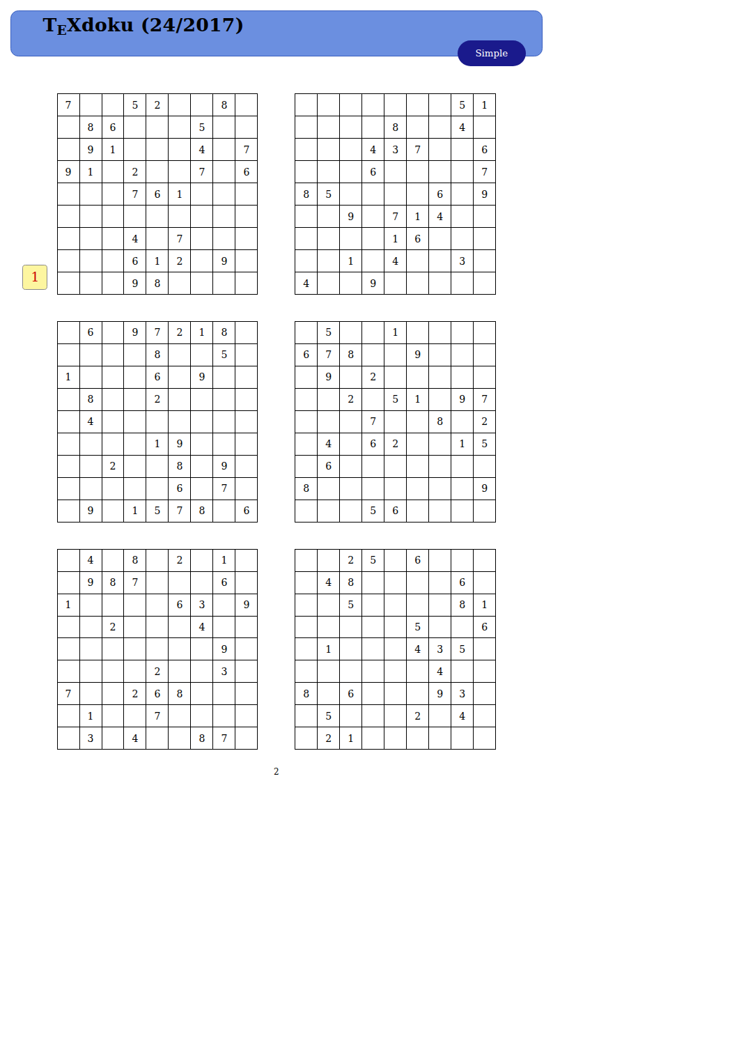TEXdoku (24/2017)
Simple
1
| 7 | | | 5 | 2 | | | 8 | |
| | 8 | 6 | | | | 5 | | |
| | 9 | 1 | | | | 4 | | 7 |
| 9 | 1 | | 2 | | | 7 | | 6 |
| | | | 7 | 6 | 1 | | | |
| | | | 4 | | 7 | | | |
| | | | 6 | 1 | 2 | | 9 | |
| | | | 9 | 8 | | | | |
| | | | | | | | 5 | 1 |
| | | | | 8 | | | 4 | |
| | | | 4 | 3 | 7 | | | 6 |
| | | | 6 | | | | | 7 |
| 8 | 5 | | | | | 6 | | 9 |
| | | 9 | | 7 | 1 | 4 | | |
| | | | | 1 | 6 | | | |
| | | 1 | | 4 | | | 3 | |
| 4 | | | 9 | | | | | |
| | 6 | | 9 | 7 | 2 | 1 | 8 | |
| | | | | 8 | | | 5 | |
| 1 | | | | 6 | | 9 | | |
| | 8 | | | 2 | | | | |
| | 4 | | | | | | | |
| | | | | 1 | 9 | | | |
| | | 2 | | | 8 | | 9 | |
| | | | | | 6 | | 7 | |
| | 9 | | 1 | 5 | 7 | 8 | | 6 |
| | 5 | | | 1 | | | | |
| 6 | 7 | 8 | | | 9 | | | |
| | 9 | | 2 | | | | | |
| | | 2 | | 5 | 1 | | 9 | 7 |
| | | | 7 | | | 8 | | 2 |
| | 4 | | 6 | 2 | | | 1 | 5 |
| | 6 | | | | | | | |
| 8 | | | | | | | | 9 |
| | | | 5 | 6 | | | | |
| | 4 | | 8 | | 2 | | 1 | |
| | 9 | 8 | 7 | | | | 6 | |
| 1 | | | | | 6 | 3 | | 9 |
| | | 2 | | | | 4 | | |
| | | | | | | | 9 | |
| | | | | 2 | | | 3 | |
| 7 | | | 2 | 6 | 8 | | | |
| | 1 | | | 7 | | | | |
| | 3 | | 4 | | | 8 | 7 | |
| | | 2 | 5 | | 6 | | | |
| | 4 | 8 | | | | | 6 | |
| | | 5 | | | | | 8 | 1 |
| | | | | | 5 | | | 6 |
| | 1 | | | | 4 | 3 | 5 | |
| | | | | | | 4 | | |
| 8 | | 6 | | | | 9 | 3 | |
| | 5 | | | | 2 | | 4 | |
| | 2 | 1 | | | | | | |
2